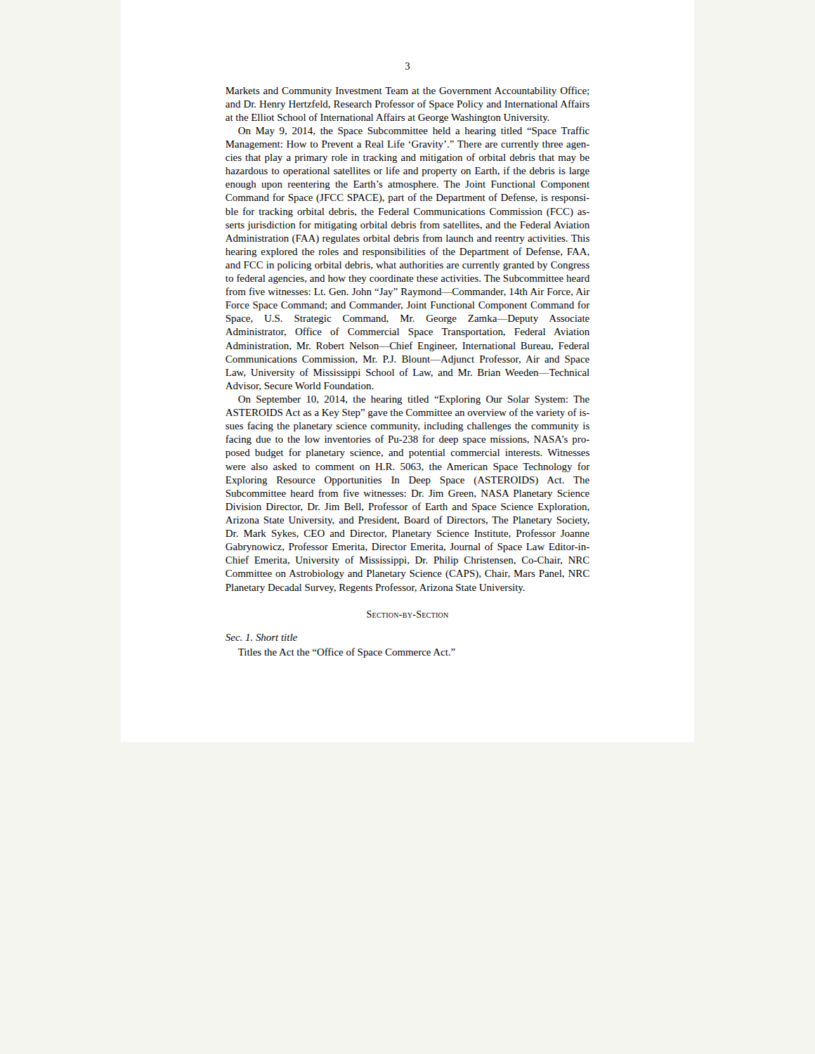3
Markets and Community Investment Team at the Government Accountability Office; and Dr. Henry Hertzfeld, Research Professor of Space Policy and International Affairs at the Elliot School of International Affairs at George Washington University.
On May 9, 2014, the Space Subcommittee held a hearing titled “Space Traffic Management: How to Prevent a Real Life ‘Gravity’.” There are currently three agencies that play a primary role in tracking and mitigation of orbital debris that may be hazardous to operational satellites or life and property on Earth, if the debris is large enough upon reentering the Earth’s atmosphere. The Joint Functional Component Command for Space (JFCC SPACE), part of the Department of Defense, is responsible for tracking orbital debris, the Federal Communications Commission (FCC) asserts jurisdiction for mitigating orbital debris from satellites, and the Federal Aviation Administration (FAA) regulates orbital debris from launch and reentry activities. This hearing explored the roles and responsibilities of the Department of Defense, FAA, and FCC in policing orbital debris, what authorities are currently granted by Congress to federal agencies, and how they coordinate these activities. The Subcommittee heard from five witnesses: Lt. Gen. John “Jay” Raymond—Commander, 14th Air Force, Air Force Space Command; and Commander, Joint Functional Component Command for Space, U.S. Strategic Command, Mr. George Zamka—Deputy Associate Administrator, Office of Commercial Space Transportation, Federal Aviation Administration, Mr. Robert Nelson—Chief Engineer, International Bureau, Federal Communications Commission, Mr. P.J. Blount—Adjunct Professor, Air and Space Law, University of Mississippi School of Law, and Mr. Brian Weeden—Technical Advisor, Secure World Foundation.
On September 10, 2014, the hearing titled “Exploring Our Solar System: The ASTEROIDS Act as a Key Step” gave the Committee an overview of the variety of issues facing the planetary science community, including challenges the community is facing due to the low inventories of Pu-238 for deep space missions, NASA’s proposed budget for planetary science, and potential commercial interests. Witnesses were also asked to comment on H.R. 5063, the American Space Technology for Exploring Resource Opportunities In Deep Space (ASTEROIDS) Act. The Subcommittee heard from five witnesses: Dr. Jim Green, NASA Planetary Science Division Director, Dr. Jim Bell, Professor of Earth and Space Science Exploration, Arizona State University, and President, Board of Directors, The Planetary Society, Dr. Mark Sykes, CEO and Director, Planetary Science Institute, Professor Joanne Gabrynowicz, Professor Emerita, Director Emerita, Journal of Space Law Editor-in-Chief Emerita, University of Mississippi, Dr. Philip Christensen, Co-Chair, NRC Committee on Astrobiology and Planetary Science (CAPS), Chair, Mars Panel, NRC Planetary Decadal Survey, Regents Professor, Arizona State University.
Section-by-Section
Sec. 1. Short title
Titles the Act the “Office of Space Commerce Act.”